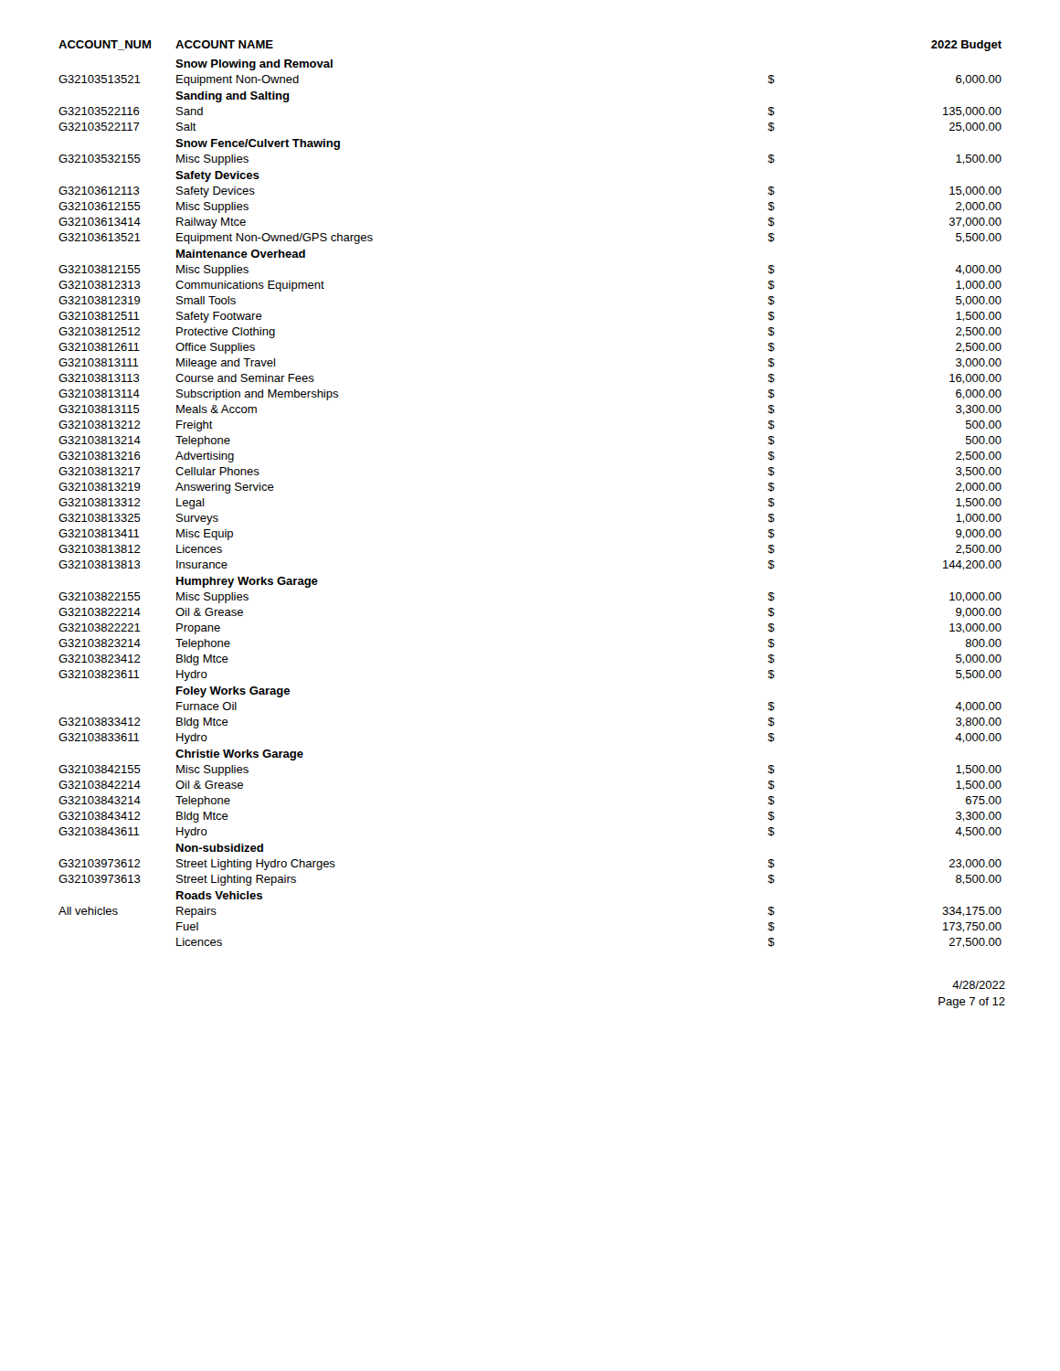| ACCOUNT_NUM | ACCOUNT NAME | | 2022 Budget |
| --- | --- | --- | --- |
| | Snow Plowing and Removal | | |
| G32103513521 | Equipment Non-Owned | $ | 6,000.00 |
| | Sanding and Salting | | |
| G32103522116 | Sand | $ | 135,000.00 |
| G32103522117 | Salt | $ | 25,000.00 |
| | Snow Fence/Culvert Thawing | | |
| G32103532155 | Misc Supplies | $ | 1,500.00 |
| | Safety Devices | | |
| G32103612113 | Safety Devices | $ | 15,000.00 |
| G32103612155 | Misc Supplies | $ | 2,000.00 |
| G32103613414 | Railway Mtce | $ | 37,000.00 |
| G32103613521 | Equipment Non-Owned/GPS charges | $ | 5,500.00 |
| | Maintenance Overhead | | |
| G32103812155 | Misc Supplies | $ | 4,000.00 |
| G32103812313 | Communications Equipment | $ | 1,000.00 |
| G32103812319 | Small Tools | $ | 5,000.00 |
| G32103812511 | Safety Footware | $ | 1,500.00 |
| G32103812512 | Protective Clothing | $ | 2,500.00 |
| G32103812611 | Office Supplies | $ | 2,500.00 |
| G32103813111 | Mileage and Travel | $ | 3,000.00 |
| G32103813113 | Course and Seminar Fees | $ | 16,000.00 |
| G32103813114 | Subscription and Memberships | $ | 6,000.00 |
| G32103813115 | Meals & Accom | $ | 3,300.00 |
| G32103813212 | Freight | $ | 500.00 |
| G32103813214 | Telephone | $ | 500.00 |
| G32103813216 | Advertising | $ | 2,500.00 |
| G32103813217 | Cellular Phones | $ | 3,500.00 |
| G32103813219 | Answering Service | $ | 2,000.00 |
| G32103813312 | Legal | $ | 1,500.00 |
| G32103813325 | Surveys | $ | 1,000.00 |
| G32103813411 | Misc Equip | $ | 9,000.00 |
| G32103813812 | Licences | $ | 2,500.00 |
| G32103813813 | Insurance | $ | 144,200.00 |
| | Humphrey Works Garage | | |
| G32103822155 | Misc Supplies | $ | 10,000.00 |
| G32103822214 | Oil & Grease | $ | 9,000.00 |
| G32103822221 | Propane | $ | 13,000.00 |
| G32103823214 | Telephone | $ | 800.00 |
| G32103823412 | Bldg Mtce | $ | 5,000.00 |
| G32103823611 | Hydro | $ | 5,500.00 |
| | Foley Works Garage | | |
| | Furnace Oil | $ | 4,000.00 |
| G32103833412 | Bldg Mtce | $ | 3,800.00 |
| G32103833611 | Hydro | $ | 4,000.00 |
| | Christie Works Garage | | |
| G32103842155 | Misc Supplies | $ | 1,500.00 |
| G32103842214 | Oil & Grease | $ | 1,500.00 |
| G32103843214 | Telephone | $ | 675.00 |
| G32103843412 | Bldg Mtce | $ | 3,300.00 |
| G32103843611 | Hydro | $ | 4,500.00 |
| | Non-subsidized | | |
| G32103973612 | Street Lighting Hydro Charges | $ | 23,000.00 |
| G32103973613 | Street Lighting Repairs | $ | 8,500.00 |
| | Roads Vehicles | | |
| All vehicles | Repairs | $ | 334,175.00 |
| | Fuel | $ | 173,750.00 |
| | Licences | $ | 27,500.00 |
4/28/2022
Page 7 of 12